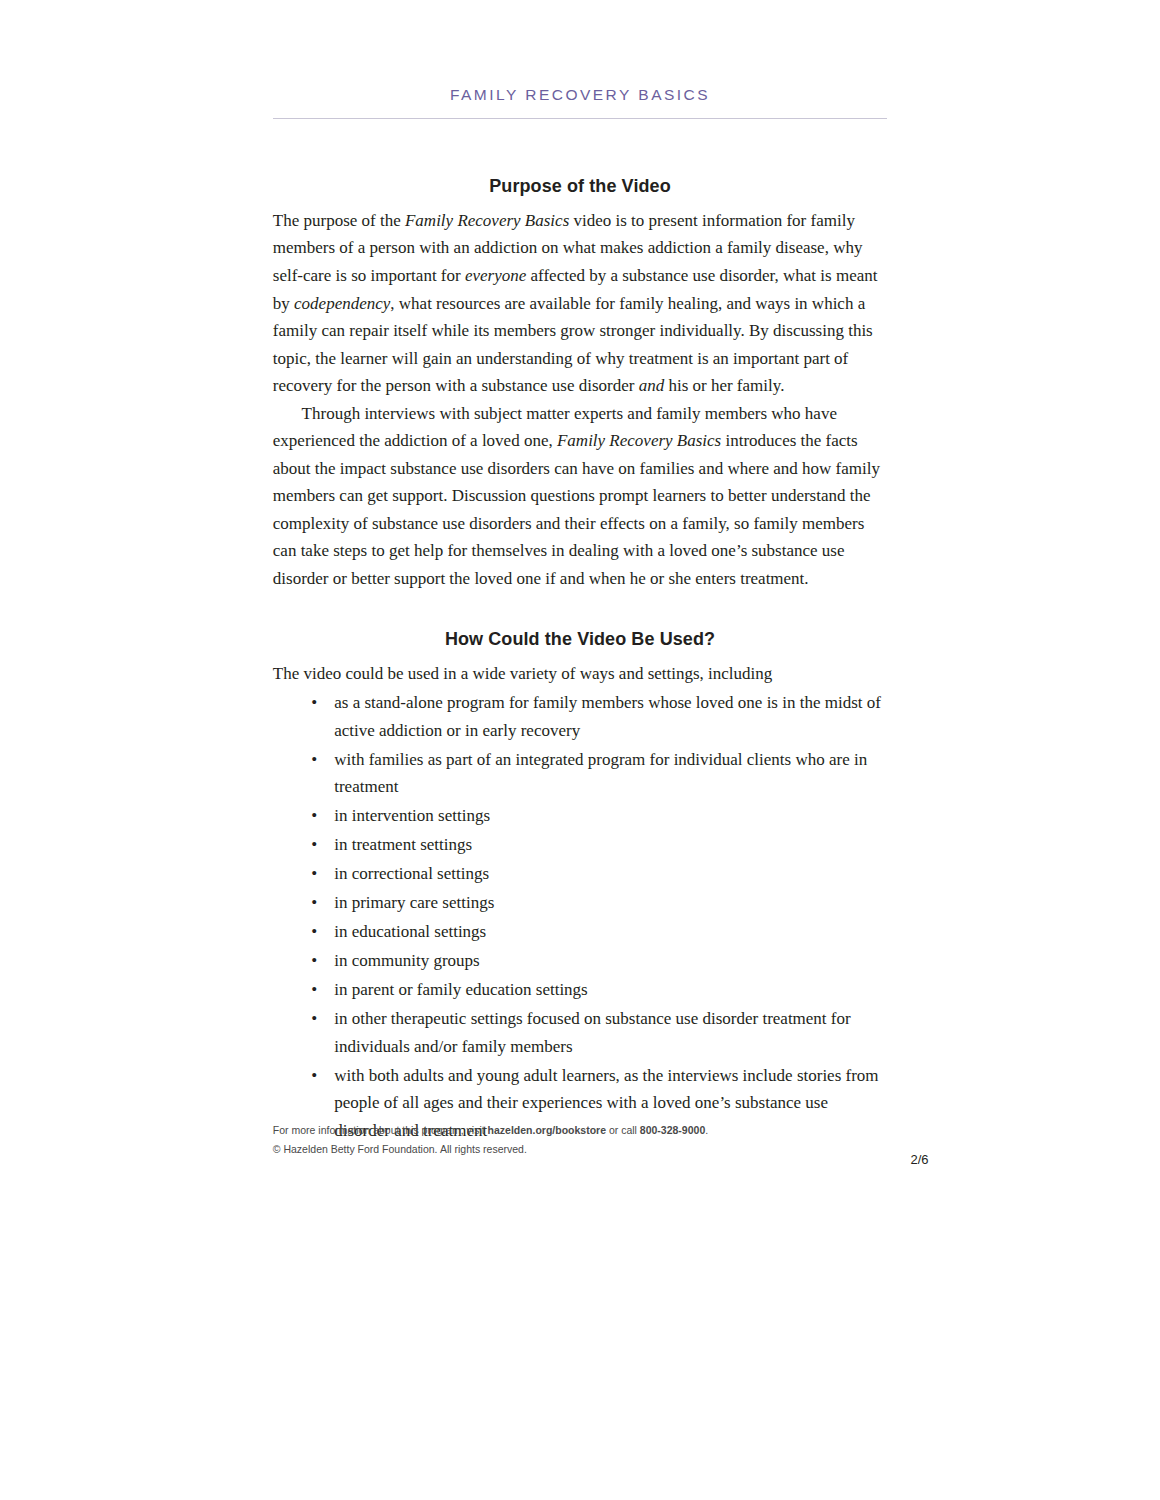Family Recovery Basics
Purpose of the Video
The purpose of the Family Recovery Basics video is to present information for family members of a person with an addiction on what makes addiction a family disease, why self-care is so important for everyone affected by a substance use disorder, what is meant by codependency, what resources are available for family healing, and ways in which a family can repair itself while its members grow stronger individually. By discussing this topic, the learner will gain an understanding of why treatment is an important part of recovery for the person with a substance use disorder and his or her family.
Through interviews with subject matter experts and family members who have experienced the addiction of a loved one, Family Recovery Basics introduces the facts about the impact substance use disorders can have on families and where and how family members can get support. Discussion questions prompt learners to better understand the complexity of substance use disorders and their effects on a family, so family members can take steps to get help for themselves in dealing with a loved one’s substance use disorder or better support the loved one if and when he or she enters treatment.
How Could the Video Be Used?
The video could be used in a wide variety of ways and settings, including
as a stand-alone program for family members whose loved one is in the midst of active addiction or in early recovery
with families as part of an integrated program for individual clients who are in treatment
in intervention settings
in treatment settings
in correctional settings
in primary care settings
in educational settings
in community groups
in parent or family education settings
in other therapeutic settings focused on substance use disorder treatment for individuals and/or family members
with both adults and young adult learners, as the interviews include stories from people of all ages and their experiences with a loved one’s substance use disorder and treatment
For more information about this program, visit hazelden.org/bookstore or call 800-328-9000.
© Hazelden Betty Ford Foundation. All rights reserved.
2/6